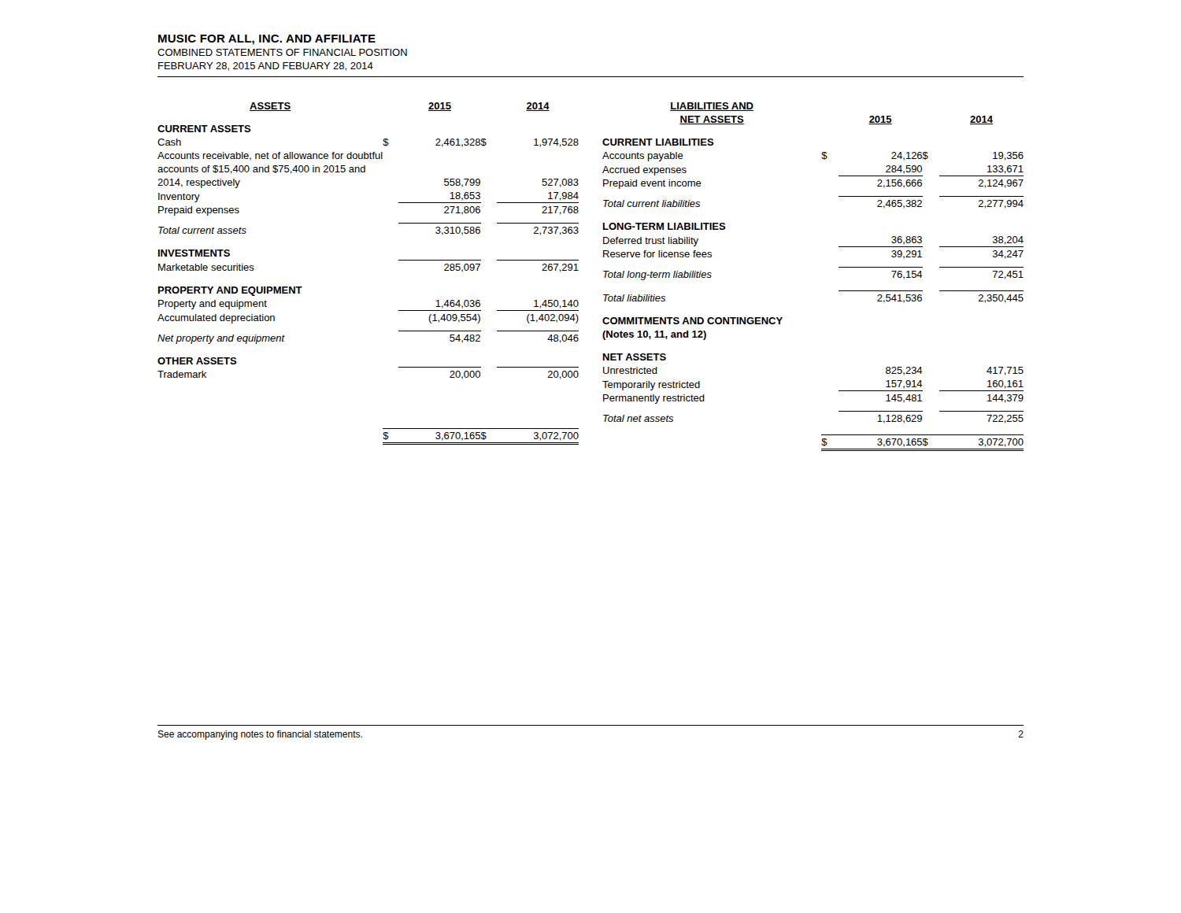MUSIC FOR ALL, INC. AND AFFILIATE
COMBINED STATEMENTS OF FINANCIAL POSITION
FEBRUARY 28, 2015 AND FEBUARY 28, 2014
| ASSETS | | 2015 | | 2014 |
| CURRENT ASSETS | | | | |
| Cash | $ | 2,461,328 | $ | 1,974,528 |
| Accounts receivable, net of allowance for doubtful | | | | |
| accounts of $15,400 and $75,400 in 2015 and | | | | |
| 2014, respectively | | 558,799 | | 527,083 |
| Inventory | | 18,653 | | 17,984 |
| Prepaid expenses | | 271,806 | | 217,768 |
| Total current assets | | 3,310,586 | | 2,737,363 |
| INVESTMENTS | | | | |
| Marketable securities | | 285,097 | | 267,291 |
| PROPERTY AND EQUIPMENT | | | | |
| Property and equipment | | 1,464,036 | | 1,450,140 |
| Accumulated depreciation | | (1,409,554) | | (1,402,094) |
| Net property and equipment | | 54,482 | | 48,046 |
| OTHER ASSETS | | | | |
| Trademark | | 20,000 | | 20,000 |
| | $ | 3,670,165 | $ | 3,072,700 |
| LIABILITIES AND | | | | |
| NET ASSETS | | 2015 | | 2014 |
| CURRENT LIABILITIES | | | | |
| Accounts payable | $ | 24,126 | $ | 19,356 |
| Accrued expenses | | 284,590 | | 133,671 |
| Prepaid event income | | 2,156,666 | | 2,124,967 |
| Total current liabilities | | 2,465,382 | | 2,277,994 |
| LONG-TERM LIABILITIES | | | | |
| Deferred trust liability | | 36,863 | | 38,204 |
| Reserve for license fees | | 39,291 | | 34,247 |
| Total long-term liabilities | | 76,154 | | 72,451 |
| Total liabilities | | 2,541,536 | | 2,350,445 |
| COMMITMENTS AND CONTINGENCY | | | | |
| (Notes 10, 11, and 12) | | | | |
| NET ASSETS | | | | |
| Unrestricted | | 825,234 | | 417,715 |
| Temporarily restricted | | 157,914 | | 160,161 |
| Permanently restricted | | 145,481 | | 144,379 |
| Total net assets | | 1,128,629 | | 722,255 |
| | $ | 3,670,165 | $ | 3,072,700 |
See accompanying notes to financial statements. 2